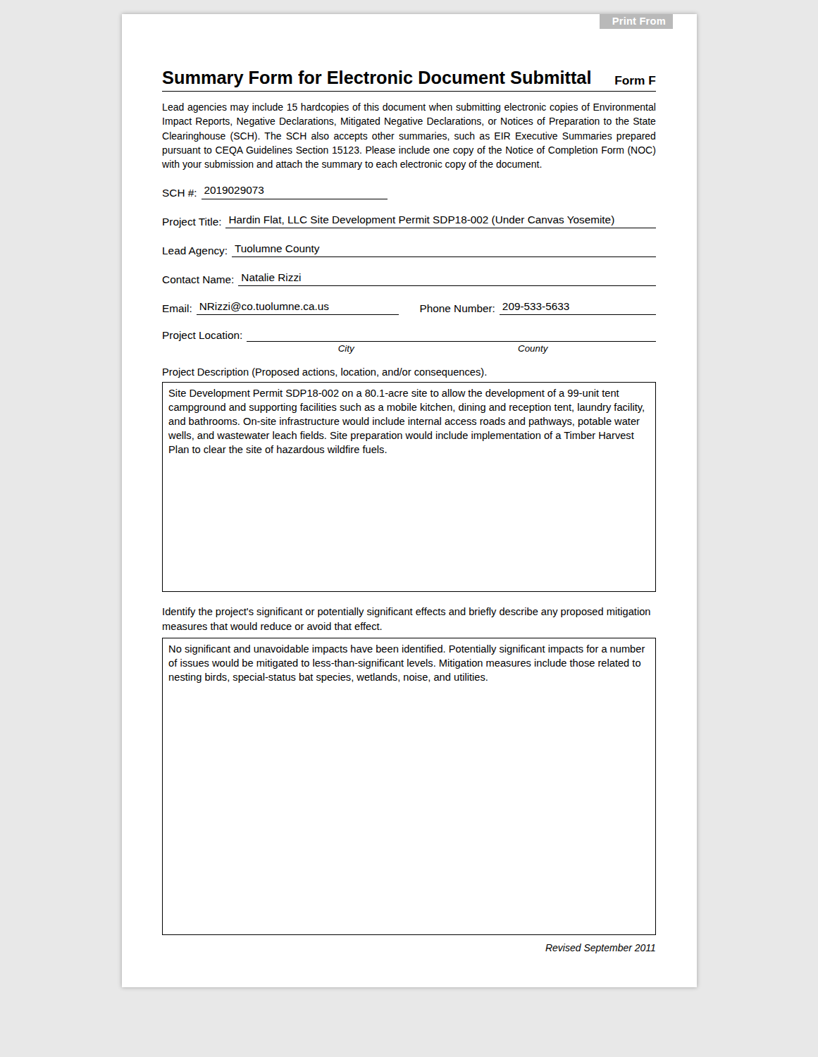Print From
Summary Form for Electronic Document Submittal
Form F
Lead agencies may include 15 hardcopies of this document when submitting electronic copies of Environmental Impact Reports, Negative Declarations, Mitigated Negative Declarations, or Notices of Preparation to the State Clearinghouse (SCH). The SCH also accepts other summaries, such as EIR Executive Summaries prepared pursuant to CEQA Guidelines Section 15123. Please include one copy of the Notice of Completion Form (NOC) with your submission and attach the summary to each electronic copy of the document.
SCH #: 2019029073
Project Title: Hardin Flat, LLC Site Development Permit SDP18-002 (Under Canvas Yosemite)
Lead Agency: Tuolumne County
Contact Name: Natalie Rizzi
Email: NRizzi@co.tuolumne.ca.us
Phone Number: 209-533-5633
Project Location:
City County
Project Description (Proposed actions, location, and/or consequences).
Site Development Permit SDP18-002 on a 80.1-acre site to allow the development of a 99-unit tent campground and supporting facilities such as a mobile kitchen, dining and reception tent, laundry facility, and bathrooms. On-site infrastructure would include internal access roads and pathways, potable water wells, and wastewater leach fields. Site preparation would include implementation of a Timber Harvest Plan to clear the site of hazardous wildfire fuels.
Identify the project's significant or potentially significant effects and briefly describe any proposed mitigation measures that would reduce or avoid that effect.
No significant and unavoidable impacts have been identified. Potentially significant impacts for a number of issues would be mitigated to less-than-significant levels. Mitigation measures include those related to nesting birds, special-status bat species, wetlands, noise, and utilities.
Revised September 2011